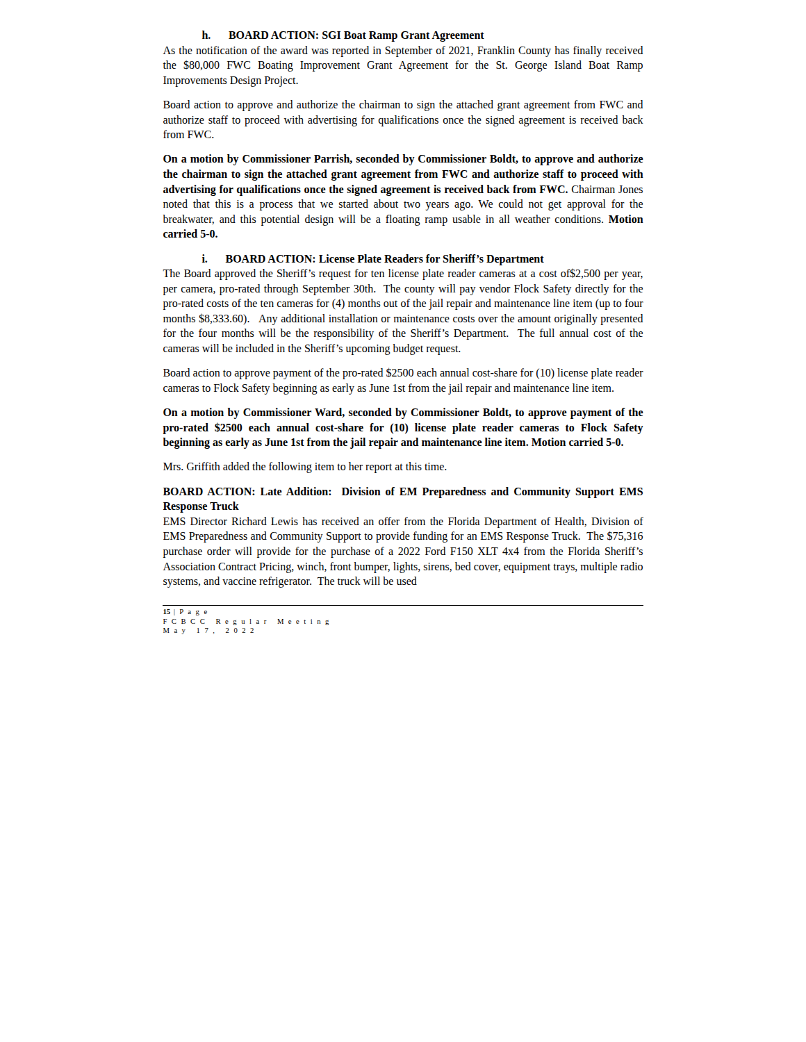h. BOARD ACTION: SGI Boat Ramp Grant Agreement
As the notification of the award was reported in September of 2021, Franklin County has finally received the $80,000 FWC Boating Improvement Grant Agreement for the St. George Island Boat Ramp Improvements Design Project.
Board action to approve and authorize the chairman to sign the attached grant agreement from FWC and authorize staff to proceed with advertising for qualifications once the signed agreement is received back from FWC.
On a motion by Commissioner Parrish, seconded by Commissioner Boldt, to approve and authorize the chairman to sign the attached grant agreement from FWC and authorize staff to proceed with advertising for qualifications once the signed agreement is received back from FWC. Chairman Jones noted that this is a process that we started about two years ago. We could not get approval for the breakwater, and this potential design will be a floating ramp usable in all weather conditions. Motion carried 5-0.
i. BOARD ACTION: License Plate Readers for Sheriff’s Department
The Board approved the Sheriff’s request for ten license plate reader cameras at a cost of$2,500 per year, per camera, pro-rated through September 30th. The county will pay vendor Flock Safety directly for the pro-rated costs of the ten cameras for (4) months out of the jail repair and maintenance line item (up to four months $8,333.60). Any additional installation or maintenance costs over the amount originally presented for the four months will be the responsibility of the Sheriff’s Department. The full annual cost of the cameras will be included in the Sheriff’s upcoming budget request.
Board action to approve payment of the pro-rated $2500 each annual cost-share for (10) license plate reader cameras to Flock Safety beginning as early as June 1st from the jail repair and maintenance line item.
On a motion by Commissioner Ward, seconded by Commissioner Boldt, to approve payment of the pro-rated $2500 each annual cost-share for (10) license plate reader cameras to Flock Safety beginning as early as June 1st from the jail repair and maintenance line item. Motion carried 5-0.
Mrs. Griffith added the following item to her report at this time.
BOARD ACTION: Late Addition: Division of EM Preparedness and Community Support EMS Response Truck
EMS Director Richard Lewis has received an offer from the Florida Department of Health, Division of EMS Preparedness and Community Support to provide funding for an EMS Response Truck. The $75,316 purchase order will provide for the purchase of a 2022 Ford F150 XLT 4x4 from the Florida Sheriff’s Association Contract Pricing, winch, front bumper, lights, sirens, bed cover, equipment trays, multiple radio systems, and vaccine refrigerator. The truck will be used
15 | P a g e
F C B C C R e g u l a r M e e t i n g
M a y 1 7 , 2 0 2 2